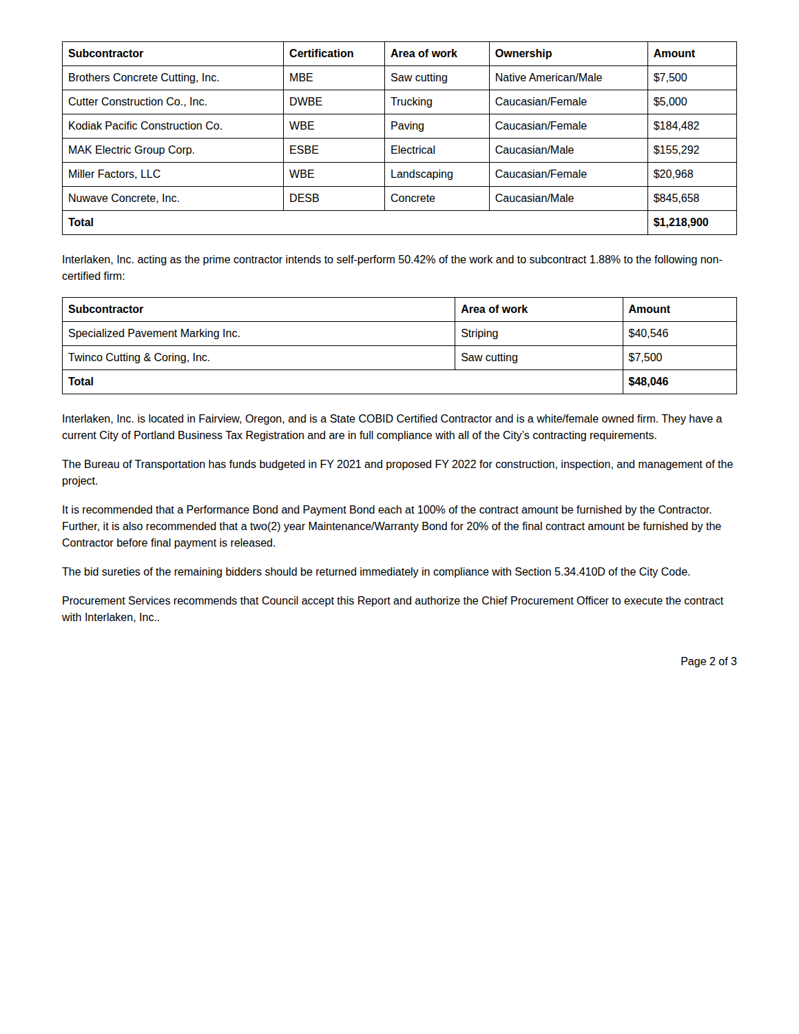| Subcontractor | Certification | Area of work | Ownership | Amount |
| --- | --- | --- | --- | --- |
| Brothers Concrete Cutting, Inc. | MBE | Saw cutting | Native American/Male | $7,500 |
| Cutter Construction Co., Inc. | DWBE | Trucking | Caucasian/Female | $5,000 |
| Kodiak Pacific Construction Co. | WBE | Paving | Caucasian/Female | $184,482 |
| MAK Electric Group Corp. | ESBE | Electrical | Caucasian/Male | $155,292 |
| Miller Factors, LLC | WBE | Landscaping | Caucasian/Female | $20,968 |
| Nuwave Concrete, Inc. | DESB | Concrete | Caucasian/Male | $845,658 |
| Total | $1,218,900 |
Interlaken, Inc. acting as the prime contractor intends to self-perform 50.42% of the work and to subcontract 1.88% to the following non-certified firm:
| Subcontractor | Area of work | Amount |
| --- | --- | --- |
| Specialized Pavement Marking Inc. | Striping | $40,546 |
| Twinco Cutting & Coring, Inc. | Saw cutting | $7,500 |
| Total | $48,046 |
Interlaken, Inc. is located in Fairview, Oregon, and is a State COBID Certified Contractor and is a white/female owned firm. They have a current City of Portland Business Tax Registration and are in full compliance with all of the City’s contracting requirements.
The Bureau of Transportation has funds budgeted in FY 2021 and proposed FY 2022 for construction, inspection, and management of the project.
It is recommended that a Performance Bond and Payment Bond each at 100% of the contract amount be furnished by the Contractor. Further, it is also recommended that a two(2) year Maintenance/Warranty Bond for 20% of the final contract amount be furnished by the Contractor before final payment is released.
The bid sureties of the remaining bidders should be returned immediately in compliance with Section 5.34.410D of the City Code.
Procurement Services recommends that Council accept this Report and authorize the Chief Procurement Officer to execute the contract with Interlaken, Inc..
Page 2 of 3